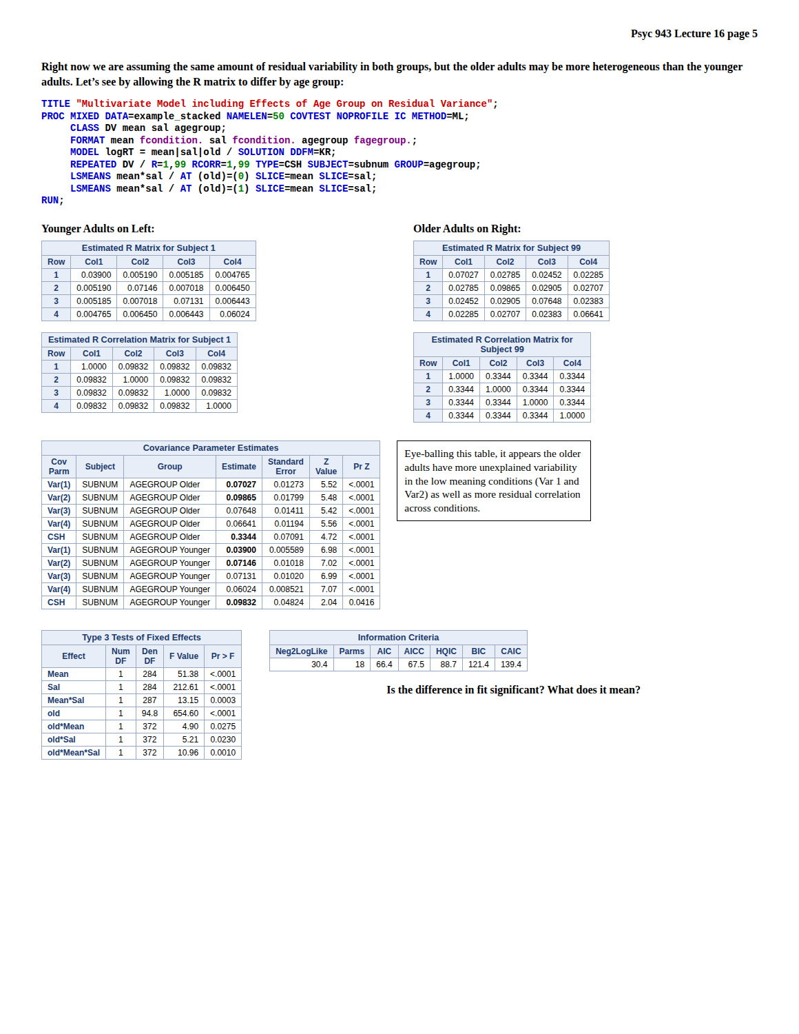Psyc 943 Lecture 16 page 5
Right now we are assuming the same amount of residual variability in both groups, but the older adults may be more heterogeneous than the younger adults. Let’s see by allowing the R matrix to differ by age group:
TITLE "Multivariate Model including Effects of Age Group on Residual Variance";
PROC MIXED DATA=example_stacked NAMELEN=50 COVTEST NOPROFILE IC METHOD=ML;
     CLASS DV mean sal agegroup;
     FORMAT mean fcondition. sal fcondition. agegroup fagegroup.;
     MODEL logRT = mean|sal|old / SOLUTION DDFM=KR;
     REPEATED DV / R=1,99 RCORR=1,99 TYPE=CSH SUBJECT=subnum GROUP=agegroup;
     LSMEANS mean*sal / AT (old)=(0) SLICE=mean SLICE=sal;
     LSMEANS mean*sal / AT (old)=(1) SLICE=mean SLICE=sal;
RUN;
Younger Adults on Left:
Estimated R Matrix for Subject 1
| Row | Col1 | Col2 | Col3 | Col4 |
| --- | --- | --- | --- | --- |
| 1 | 0.03900 | 0.005190 | 0.005185 | 0.004765 |
| 2 | 0.005190 | 0.07146 | 0.007018 | 0.006450 |
| 3 | 0.005185 | 0.007018 | 0.07131 | 0.006443 |
| 4 | 0.004765 | 0.006450 | 0.006443 | 0.06024 |
Estimated R Correlation Matrix for Subject 1
| Row | Col1 | Col2 | Col3 | Col4 |
| --- | --- | --- | --- | --- |
| 1 | 1.0000 | 0.09832 | 0.09832 | 0.09832 |
| 2 | 0.09832 | 1.0000 | 0.09832 | 0.09832 |
| 3 | 0.09832 | 0.09832 | 1.0000 | 0.09832 |
| 4 | 0.09832 | 0.09832 | 0.09832 | 1.0000 |
Older Adults on Right:
Estimated R Matrix for Subject 99
| Row | Col1 | Col2 | Col3 | Col4 |
| --- | --- | --- | --- | --- |
| 1 | 0.07027 | 0.02785 | 0.02452 | 0.02285 |
| 2 | 0.02785 | 0.09865 | 0.02905 | 0.02707 |
| 3 | 0.02452 | 0.02905 | 0.07648 | 0.02383 |
| 4 | 0.02285 | 0.02707 | 0.02383 | 0.06641 |
Estimated R Correlation Matrix for Subject 99
| Row | Col1 | Col2 | Col3 | Col4 |
| --- | --- | --- | --- | --- |
| 1 | 1.0000 | 0.3344 | 0.3344 | 0.3344 |
| 2 | 0.3344 | 1.0000 | 0.3344 | 0.3344 |
| 3 | 0.3344 | 0.3344 | 1.0000 | 0.3344 |
| 4 | 0.3344 | 0.3344 | 0.3344 | 1.0000 |
Covariance Parameter Estimates
| Cov Parm | Subject | Group | Estimate | Standard Error | Z Value | Pr Z |
| --- | --- | --- | --- | --- | --- | --- |
| Var(1) | SUBNUM | AGEGROUP Older | 0.07027 | 0.01273 | 5.52 | <.0001 |
| Var(2) | SUBNUM | AGEGROUP Older | 0.09865 | 0.01799 | 5.48 | <.0001 |
| Var(3) | SUBNUM | AGEGROUP Older | 0.07648 | 0.01411 | 5.42 | <.0001 |
| Var(4) | SUBNUM | AGEGROUP Older | 0.06641 | 0.01194 | 5.56 | <.0001 |
| CSH | SUBNUM | AGEGROUP Older | 0.3344 | 0.07091 | 4.72 | <.0001 |
| Var(1) | SUBNUM | AGEGROUP Younger | 0.03900 | 0.005589 | 6.98 | <.0001 |
| Var(2) | SUBNUM | AGEGROUP Younger | 0.07146 | 0.01018 | 7.02 | <.0001 |
| Var(3) | SUBNUM | AGEGROUP Younger | 0.07131 | 0.01020 | 6.99 | <.0001 |
| Var(4) | SUBNUM | AGEGROUP Younger | 0.06024 | 0.008521 | 7.07 | <.0001 |
| CSH | SUBNUM | AGEGROUP Younger | 0.09832 | 0.04824 | 2.04 | 0.0416 |
Eye-balling this table, it appears the older adults have more unexplained variability in the low meaning conditions (Var 1 and Var2) as well as more residual correlation across conditions.
Type 3 Tests of Fixed Effects
| Effect | Num DF | Den DF | F Value | Pr > F |
| --- | --- | --- | --- | --- |
| Mean | 1 | 284 | 51.38 | <.0001 |
| Sal | 1 | 284 | 212.61 | <.0001 |
| Mean*Sal | 1 | 287 | 13.15 | 0.0003 |
| old | 1 | 94.8 | 654.60 | <.0001 |
| old*Mean | 1 | 372 | 4.90 | 0.0275 |
| old*Sal | 1 | 372 | 5.21 | 0.0230 |
| old*Mean*Sal | 1 | 372 | 10.96 | 0.0010 |
Information Criteria
| Neg2LogLike | Parms | AIC | AICC | HQIC | BIC | CAIC |
| --- | --- | --- | --- | --- | --- | --- |
| 30.4 | 18 | 66.4 | 67.5 | 88.7 | 121.4 | 139.4 |
Is the difference in fit significant? What does it mean?